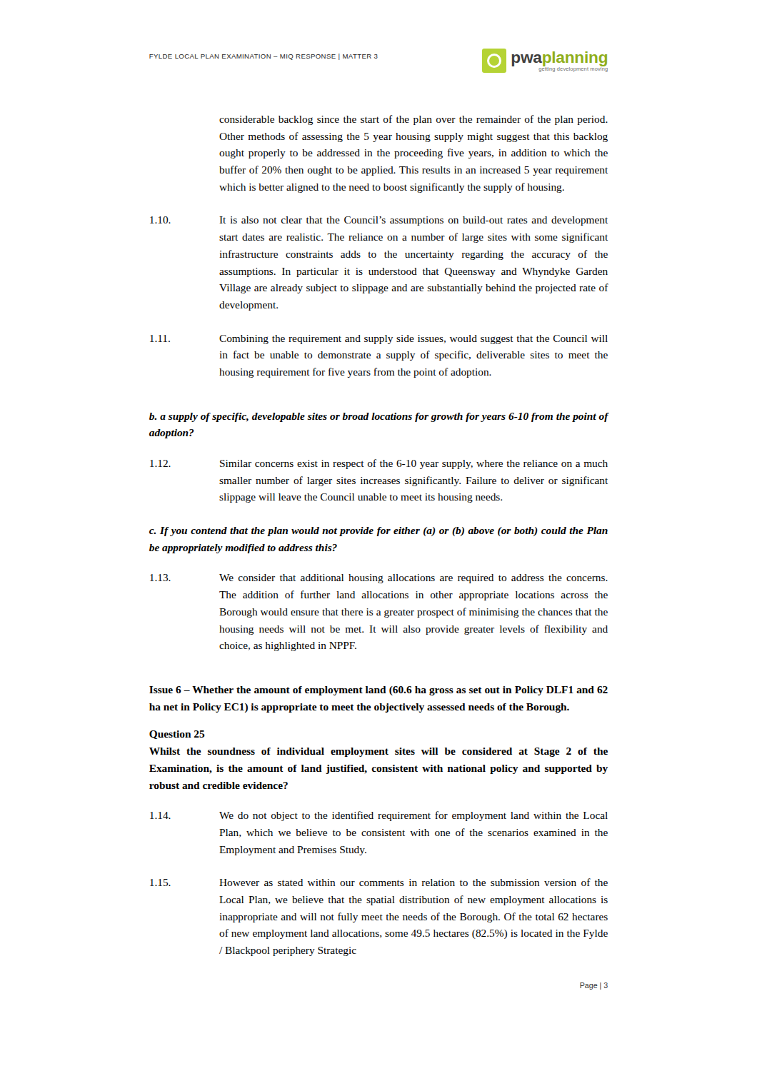Fylde Local Plan Examination – MIQ Response | Matter 3
pwa planning getting development moving
considerable backlog since the start of the plan over the remainder of the plan period. Other methods of assessing the 5 year housing supply might suggest that this backlog ought properly to be addressed in the proceeding five years, in addition to which the buffer of 20% then ought to be applied. This results in an increased 5 year requirement which is better aligned to the need to boost significantly the supply of housing.
1.10.
It is also not clear that the Council’s assumptions on build-out rates and development start dates are realistic. The reliance on a number of large sites with some significant infrastructure constraints adds to the uncertainty regarding the accuracy of the assumptions. In particular it is understood that Queensway and Whyndyke Garden Village are already subject to slippage and are substantially behind the projected rate of development.
1.11.
Combining the requirement and supply side issues, would suggest that the Council will in fact be unable to demonstrate a supply of specific, deliverable sites to meet the housing requirement for five years from the point of adoption.
b. a supply of specific, developable sites or broad locations for growth for years 6-10 from the point of adoption?
1.12.
Similar concerns exist in respect of the 6-10 year supply, where the reliance on a much smaller number of larger sites increases significantly. Failure to deliver or significant slippage will leave the Council unable to meet its housing needs.
c. If you contend that the plan would not provide for either (a) or (b) above (or both) could the Plan be appropriately modified to address this?
1.13.
We consider that additional housing allocations are required to address the concerns. The addition of further land allocations in other appropriate locations across the Borough would ensure that there is a greater prospect of minimising the chances that the housing needs will not be met. It will also provide greater levels of flexibility and choice, as highlighted in NPPF.
Issue 6 – Whether the amount of employment land (60.6 ha gross as set out in Policy DLF1 and 62 ha net in Policy EC1) is appropriate to meet the objectively assessed needs of the Borough.
Question 25
Whilst the soundness of individual employment sites will be considered at Stage 2 of the Examination, is the amount of land justified, consistent with national policy and supported by robust and credible evidence?
1.14.
We do not object to the identified requirement for employment land within the Local Plan, which we believe to be consistent with one of the scenarios examined in the Employment and Premises Study.
1.15.
However as stated within our comments in relation to the submission version of the Local Plan, we believe that the spatial distribution of new employment allocations is inappropriate and will not fully meet the needs of the Borough. Of the total 62 hectares of new employment land allocations, some 49.5 hectares (82.5%) is located in the Fylde / Blackpool periphery Strategic
Page | 3